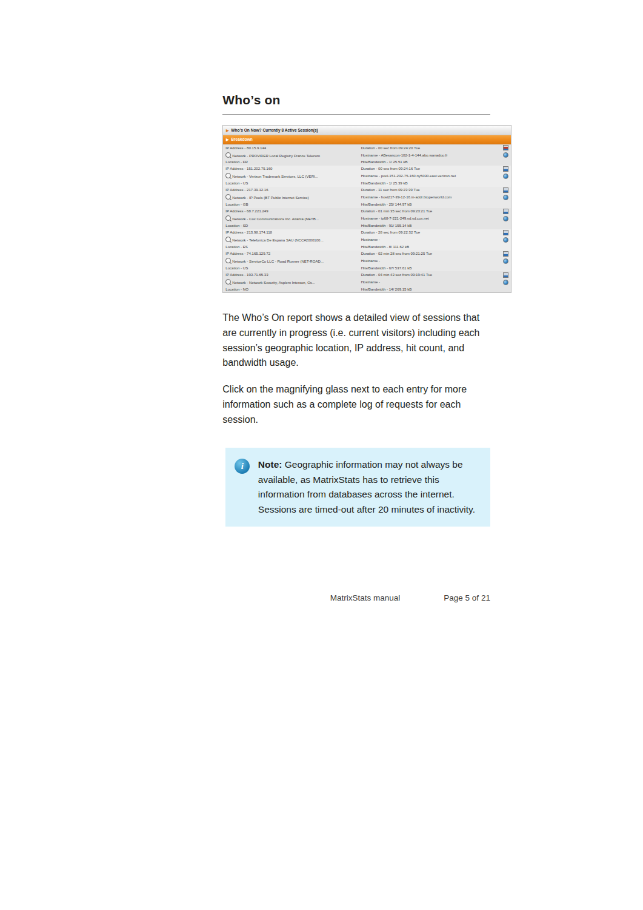Who’s on
▶Who’s On Now? Currently 8 Active Session(s)
▶Breakdown
| IP Address - 80.15.9.144 | Duration - 00 sec from 09:24:20 Tue | |
| Network - PROVIDER Local Registry France Telecom | Hostname - ABesancon-102-1-4-144.abo.wanadoo.fr | |
| Location - FR | Hits/Bandwidth - 1/ 25.51 kB | |
| IP Address - 151.202.75.160 | Duration - 00 sec from 09:24:16 Tue | |
| Network - Verizon Trademark Services, LLC (VERI... | Hostname - pool-151-202-75-160.ny5030.east.verizon.net | |
| Location - US | Hits/Bandwidth - 1/ 25.39 kB | |
| IP Address - 217.39.12.16 | Duration - 11 sec from 09:23:39 Tue | |
| Network - IP Pools (BT Public Internet Service) | Hostname - host217-39-12-16.in-addr.btopenworld.com | |
| Location - GB | Hits/Bandwidth - 25/ 144.97 kB | |
| IP Address - 68.7.221.249 | Duration - 01 min 35 sec from 09:23:21 Tue | |
| Network - Cox Communications Inc. Atlanta (NETB... | Hostname - ip68-7-221-249.sd.sd.cox.net | |
| Location - SD | Hits/Bandwidth - 91/ 155.14 kB | |
| IP Address - 213.98.174.118 | Duration - 28 sec from 09:22:32 Tue | |
| Network - Telefonica De Espana SAU (NCC#2000100... | Hostname - | |
| Location - ES | Hits/Bandwidth - 8/ 111.62 kB | |
| IP Address - 74.165.129.72 | Duration - 02 min 28 sec from 09:21:25 Tue | |
| Network - ServiceCo LLC - Road Runner (NET-ROAD... | Hostname - | |
| Location - US | Hits/Bandwidth - 67/ 537.61 kB | |
| IP Address - 193.71.65.33 | Duration - 04 min 43 sec from 09:19:41 Tue | |
| Network - Network Security, Asplem Intercon, Os... | Hostname - | |
| Location - NO | Hits/Bandwidth - 14/ 269.15 kB | |
The Who’s On report shows a detailed view of sessions that are currently in progress (i.e. current visitors) including each session’s geographic location, IP address, hit count, and bandwidth usage.
Click on the magnifying glass next to each entry for more information such as a complete log of requests for each session.
i
Note: Geographic information may not always be available, as MatrixStats has to retrieve this information from databases across the internet. Sessions are timed-out after 20 minutes of inactivity.
MatrixStats manual
Page 5 of 21